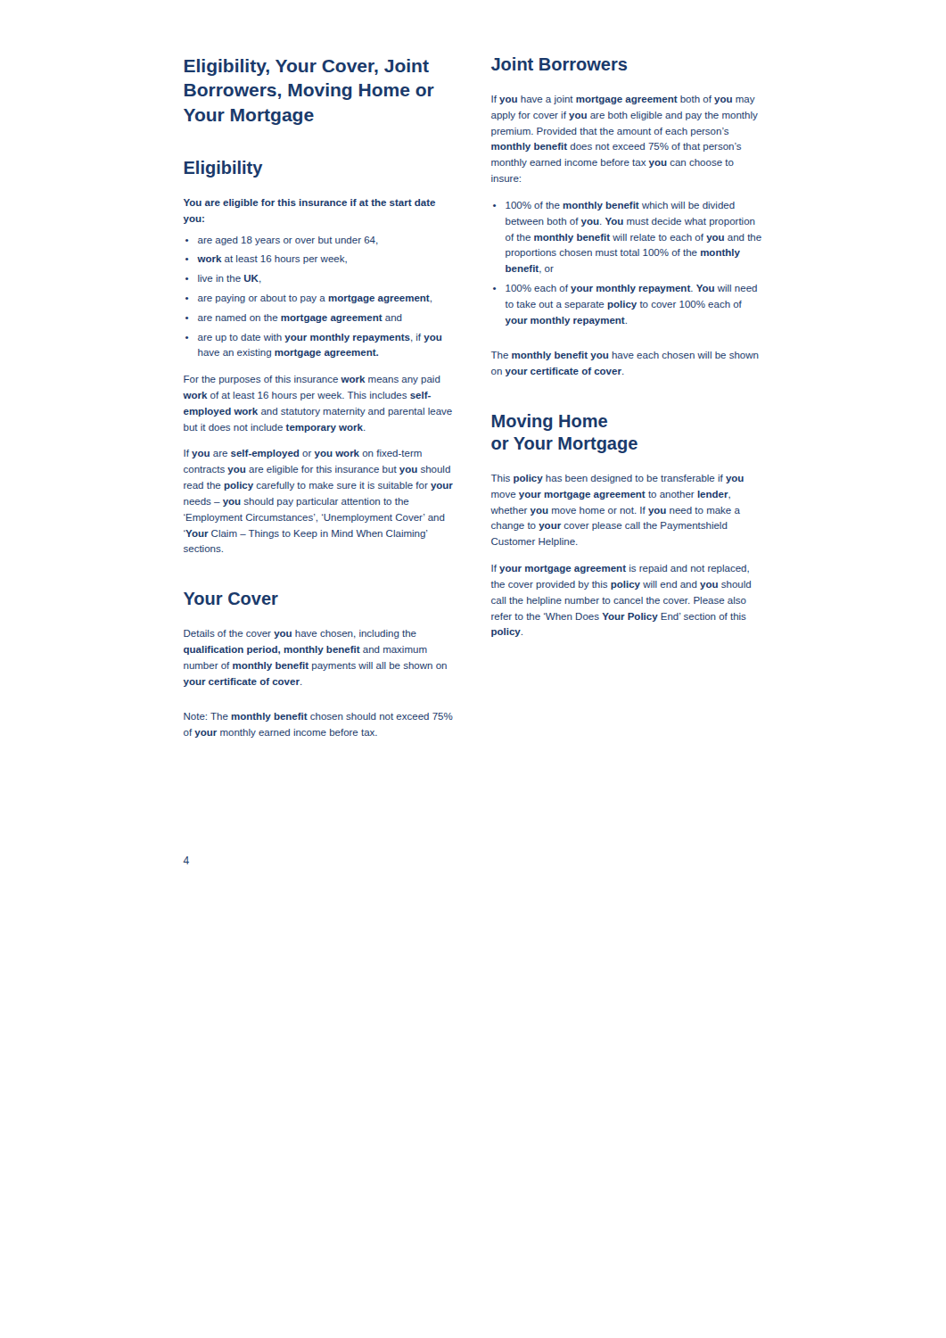Eligibility, Your Cover, Joint Borrowers, Moving Home or Your Mortgage
Eligibility
You are eligible for this insurance if at the start date you:
are aged 18 years or over but under 64,
work at least 16 hours per week,
live in the UK,
are paying or about to pay a mortgage agreement,
are named on the mortgage agreement and
are up to date with your monthly repayments, if you have an existing mortgage agreement.
For the purposes of this insurance work means any paid work of at least 16 hours per week. This includes self-employed work and statutory maternity and parental leave but it does not include temporary work.
If you are self-employed or you work on fixed-term contracts you are eligible for this insurance but you should read the policy carefully to make sure it is suitable for your needs – you should pay particular attention to the ‘Employment Circumstances’, ‘Unemployment Cover’ and ‘Your Claim – Things to Keep in Mind When Claiming’ sections.
Your Cover
Details of the cover you have chosen, including the qualification period, monthly benefit and maximum number of monthly benefit payments will all be shown on your certificate of cover.
Note: The monthly benefit chosen should not exceed 75% of your monthly earned income before tax.
Joint Borrowers
If you have a joint mortgage agreement both of you may apply for cover if you are both eligible and pay the monthly premium. Provided that the amount of each person’s monthly benefit does not exceed 75% of that person’s monthly earned income before tax you can choose to insure:
100% of the monthly benefit which will be divided between both of you. You must decide what proportion of the monthly benefit will relate to each of you and the proportions chosen must total 100% of the monthly benefit, or
100% each of your monthly repayment. You will need to take out a separate policy to cover 100% each of your monthly repayment.
The monthly benefit you have each chosen will be shown on your certificate of cover.
Moving Home
or Your Mortgage
This policy has been designed to be transferable if you move your mortgage agreement to another lender, whether you move home or not. If you need to make a change to your cover please call the Paymentshield Customer Helpline.
If your mortgage agreement is repaid and not replaced, the cover provided by this policy will end and you should call the helpline number to cancel the cover. Please also refer to the ‘When Does Your Policy End’ section of this policy.
4